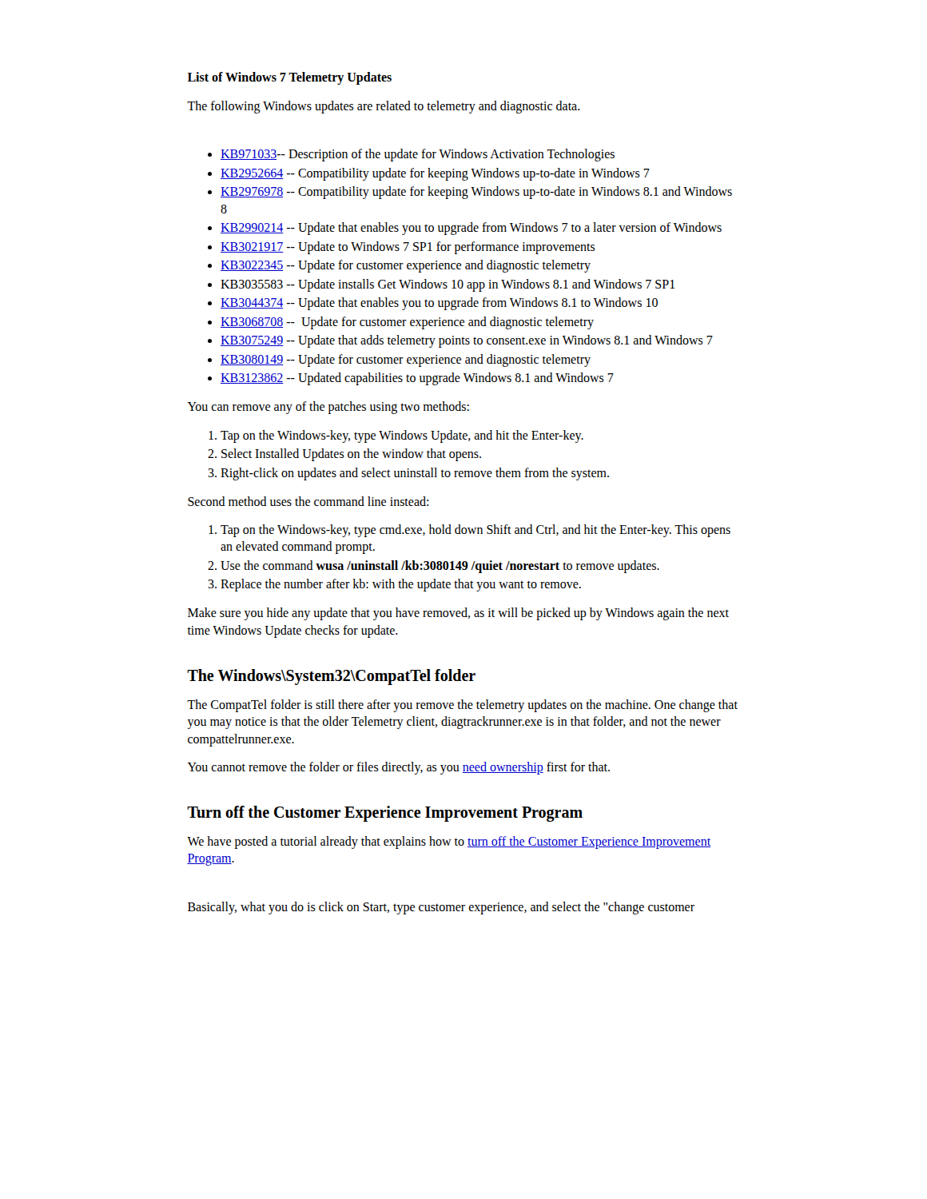List of Windows 7 Telemetry Updates
The following Windows updates are related to telemetry and diagnostic data.
KB971033-- Description of the update for Windows Activation Technologies
KB2952664 -- Compatibility update for keeping Windows up-to-date in Windows 7
KB2976978 -- Compatibility update for keeping Windows up-to-date in Windows 8.1 and Windows 8
KB2990214 -- Update that enables you to upgrade from Windows 7 to a later version of Windows
KB3021917 -- Update to Windows 7 SP1 for performance improvements
KB3022345 -- Update for customer experience and diagnostic telemetry
KB3035583 -- Update installs Get Windows 10 app in Windows 8.1 and Windows 7 SP1
KB3044374 -- Update that enables you to upgrade from Windows 8.1 to Windows 10
KB3068708 -- Update for customer experience and diagnostic telemetry
KB3075249 -- Update that adds telemetry points to consent.exe in Windows 8.1 and Windows 7
KB3080149 -- Update for customer experience and diagnostic telemetry
KB3123862 -- Updated capabilities to upgrade Windows 8.1 and Windows 7
You can remove any of the patches using two methods:
Tap on the Windows-key, type Windows Update, and hit the Enter-key.
Select Installed Updates on the window that opens.
Right-click on updates and select uninstall to remove them from the system.
Second method uses the command line instead:
Tap on the Windows-key, type cmd.exe, hold down Shift and Ctrl, and hit the Enter-key. This opens an elevated command prompt.
Use the command wusa /uninstall /kb:3080149 /quiet /norestart to remove updates.
Replace the number after kb: with the update that you want to remove.
Make sure you hide any update that you have removed, as it will be picked up by Windows again the next time Windows Update checks for update.
The Windows\System32\CompatTel folder
The CompatTel folder is still there after you remove the telemetry updates on the machine. One change that you may notice is that the older Telemetry client, diagtrackrunner.exe is in that folder, and not the newer compattelrunner.exe.
You cannot remove the folder or files directly, as you need ownership first for that.
Turn off the Customer Experience Improvement Program
We have posted a tutorial already that explains how to turn off the Customer Experience Improvement Program.
Basically, what you do is click on Start, type customer experience, and select the "change customer